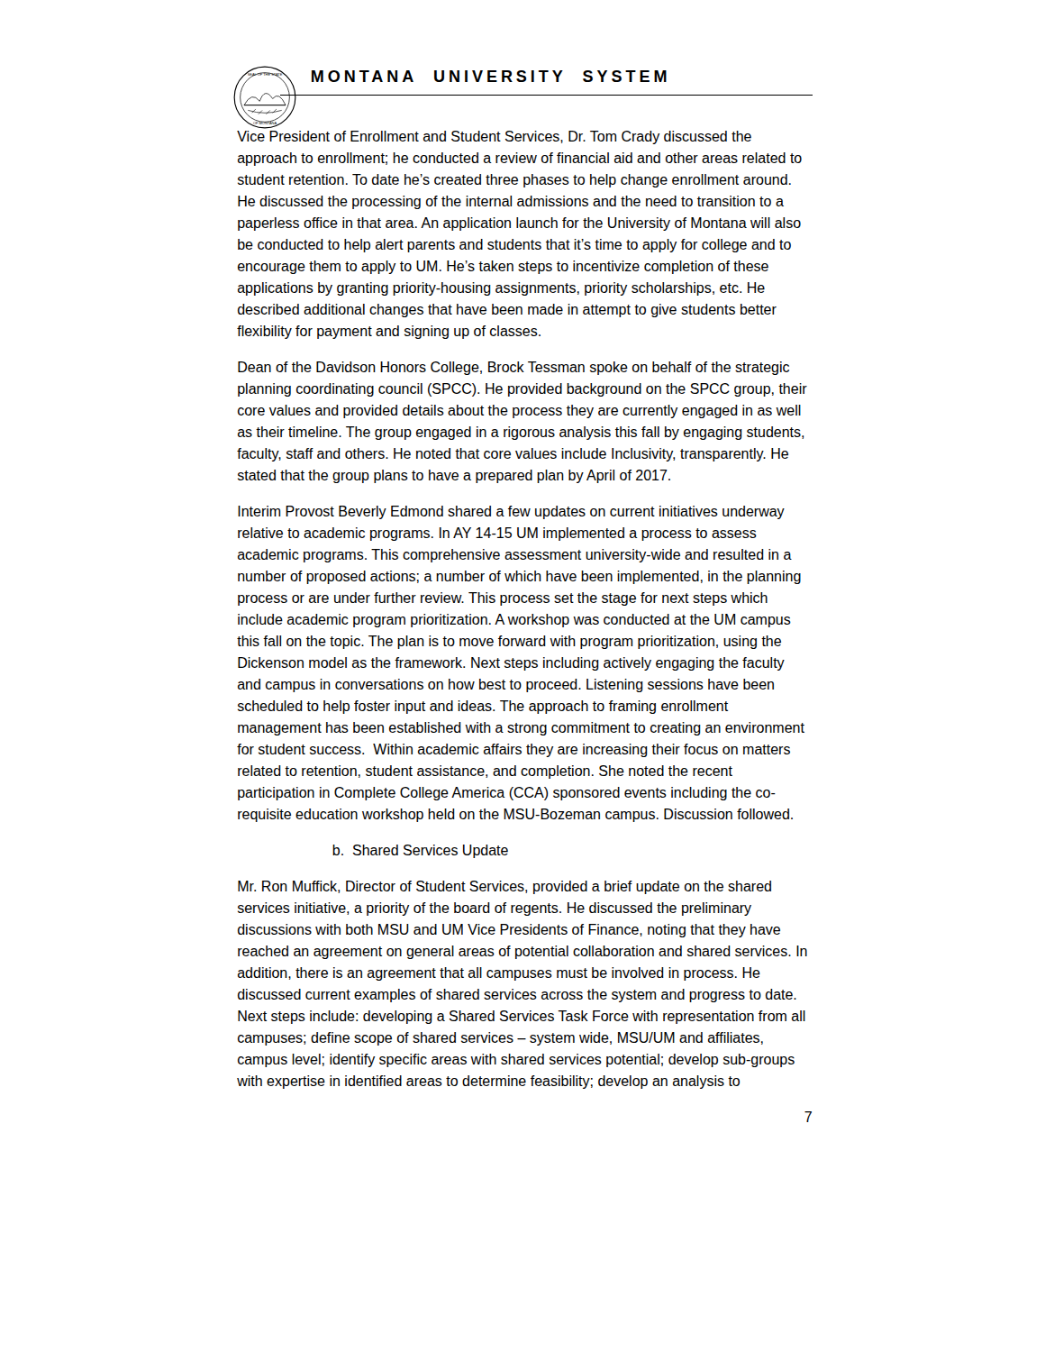SEAL OF THE STATE OF MONTANA
MONTANA UNIVERSITY SYSTEM
Vice President of Enrollment and Student Services, Dr. Tom Crady discussed the approach to enrollment; he conducted a review of financial aid and other areas related to student retention. To date he’s created three phases to help change enrollment around. He discussed the processing of the internal admissions and the need to transition to a paperless office in that area. An application launch for the University of Montana will also be conducted to help alert parents and students that it’s time to apply for college and to encourage them to apply to UM. He’s taken steps to incentivize completion of these applications by granting priority-housing assignments, priority scholarships, etc. He described additional changes that have been made in attempt to give students better flexibility for payment and signing up of classes.
Dean of the Davidson Honors College, Brock Tessman spoke on behalf of the strategic planning coordinating council (SPCC). He provided background on the SPCC group, their core values and provided details about the process they are currently engaged in as well as their timeline. The group engaged in a rigorous analysis this fall by engaging students, faculty, staff and others. He noted that core values include Inclusivity, transparently. He stated that the group plans to have a prepared plan by April of 2017.
Interim Provost Beverly Edmond shared a few updates on current initiatives underway relative to academic programs. In AY 14-15 UM implemented a process to assess academic programs. This comprehensive assessment university-wide and resulted in a number of proposed actions; a number of which have been implemented, in the planning process or are under further review. This process set the stage for next steps which include academic program prioritization. A workshop was conducted at the UM campus this fall on the topic. The plan is to move forward with program prioritization, using the Dickenson model as the framework. Next steps including actively engaging the faculty and campus in conversations on how best to proceed. Listening sessions have been scheduled to help foster input and ideas. The approach to framing enrollment management has been established with a strong commitment to creating an environment for student success. Within academic affairs they are increasing their focus on matters related to retention, student assistance, and completion. She noted the recent participation in Complete College America (CCA) sponsored events including the co-requisite education workshop held on the MSU-Bozeman campus. Discussion followed.
b. Shared Services Update
Mr. Ron Muffick, Director of Student Services, provided a brief update on the shared services initiative, a priority of the board of regents. He discussed the preliminary discussions with both MSU and UM Vice Presidents of Finance, noting that they have reached an agreement on general areas of potential collaboration and shared services. In addition, there is an agreement that all campuses must be involved in process. He discussed current examples of shared services across the system and progress to date. Next steps include: developing a Shared Services Task Force with representation from all campuses; define scope of shared services – system wide, MSU/UM and affiliates, campus level; identify specific areas with shared services potential; develop sub-groups with expertise in identified areas to determine feasibility; develop an analysis to
7